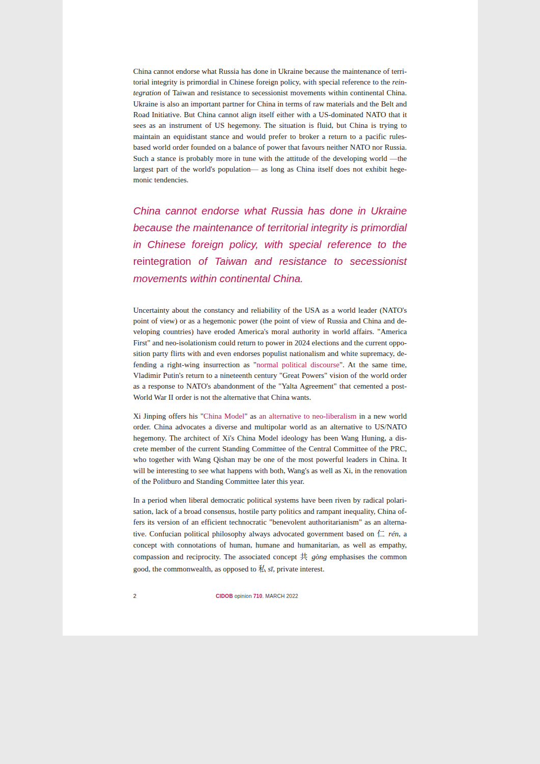China cannot endorse what Russia has done in Ukraine because the maintenance of territorial integrity is primordial in Chinese foreign policy, with special reference to the reintegration of Taiwan and resistance to secessionist movements within continental China. Ukraine is also an important partner for China in terms of raw materials and the Belt and Road Initiative. But China cannot align itself either with a US-dominated NATO that it sees as an instrument of US hegemony. The situation is fluid, but China is trying to maintain an equidistant stance and would prefer to broker a return to a pacific rules-based world order founded on a balance of power that favours neither NATO nor Russia. Such a stance is probably more in tune with the attitude of the developing world —the largest part of the world's population— as long as China itself does not exhibit hegemonic tendencies.
China cannot endorse what Russia has done in Ukraine because the maintenance of territorial integrity is primordial in Chinese foreign policy, with special reference to the reintegration of Taiwan and resistance to secessionist movements within continental China.
Uncertainty about the constancy and reliability of the USA as a world leader (NATO's point of view) or as a hegemonic power (the point of view of Russia and China and developing countries) have eroded America's moral authority in world affairs. "America First" and neo-isolationism could return to power in 2024 elections and the current opposition party flirts with and even endorses populist nationalism and white supremacy, defending a right-wing insurrection as "normal political discourse". At the same time, Vladimir Putin's return to a nineteenth century "Great Powers" vision of the world order as a response to NATO's abandonment of the "Yalta Agreement" that cemented a post-World War II order is not the alternative that China wants.
Xi Jinping offers his "China Model" as an alternative to neo-liberalism in a new world order. China advocates a diverse and multipolar world as an alternative to US/NATO hegemony. The architect of Xi's China Model ideology has been Wang Huning, a discrete member of the current Standing Committee of the Central Committee of the PRC, who together with Wang Qishan may be one of the most powerful leaders in China. It will be interesting to see what happens with both, Wang's as well as Xi, in the renovation of the Politburo and Standing Committee later this year.
In a period when liberal democratic political systems have been riven by radical polarisation, lack of a broad consensus, hostile party politics and rampant inequality, China offers its version of an efficient technocratic "benevolent authoritarianism" as an alternative. Confucian political philosophy always advocated government based on 仁 rén, a concept with connotations of human, humane and humanitarian, as well as empathy, compassion and reciprocity. The associated concept 共 gòng emphasises the common good, the commonwealth, as opposed to 私 sī, private interest.
2
CIDOB opinion 710. MARCH 2022